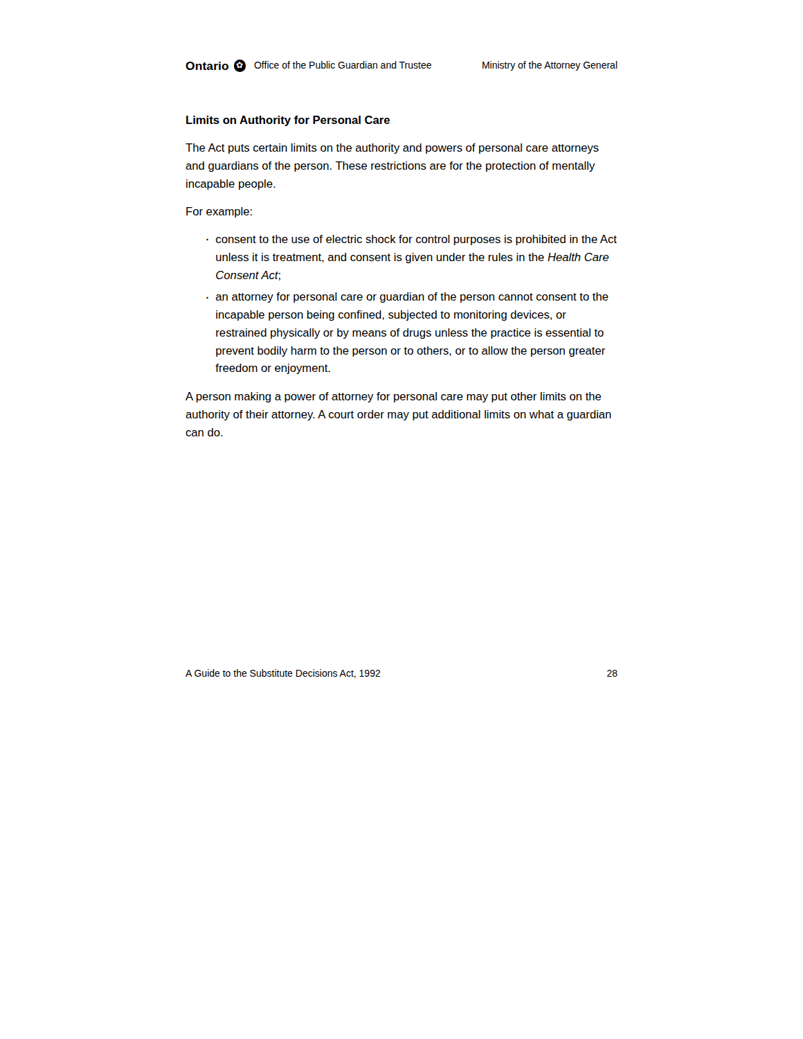Ontario ✿ Office of the Public Guardian and Trustee
Ministry of the Attorney General
Limits on Authority for Personal Care
The Act puts certain limits on the authority and powers of personal care attorneys and guardians of the person. These restrictions are for the protection of mentally incapable people.
For example:
consent to the use of electric shock for control purposes is prohibited in the Act unless it is treatment, and consent is given under the rules in the Health Care Consent Act;
an attorney for personal care or guardian of the person cannot consent to the incapable person being confined, subjected to monitoring devices, or restrained physically or by means of drugs unless the practice is essential to prevent bodily harm to the person or to others, or to allow the person greater freedom or enjoyment.
A person making a power of attorney for personal care may put other limits on the authority of their attorney. A court order may put additional limits on what a guardian can do.
A Guide to the Substitute Decisions Act, 1992 28